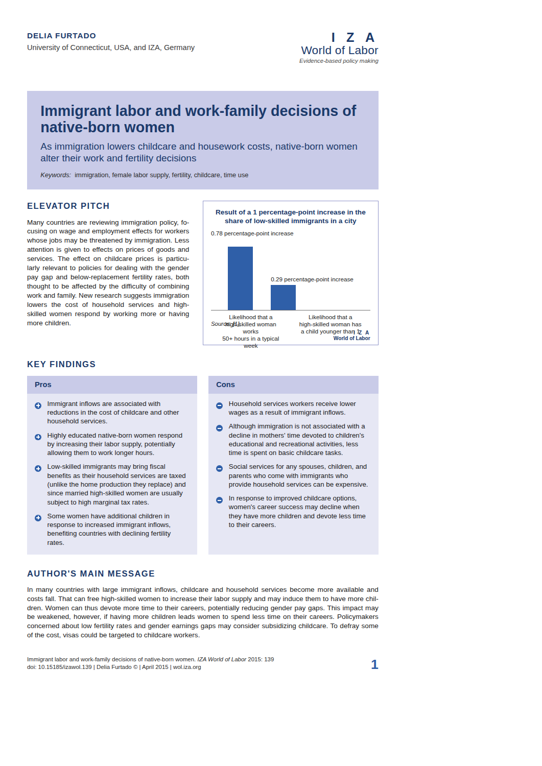Delia Furtado
University of Connecticut, USA, and IZA, Germany
I Z A
World of Labor
Evidence-based policy making
Immigrant labor and work-family decisions of
native-born women
As immigration lowers childcare and housework costs, native-born women alter their work and fertility decisions
Keywords: immigration, female labor supply, fertility, childcare, time use
Elevator pitch
Many countries are reviewing immigration policy, focusing on wage and employment effects for workers whose jobs may be threatened by immigration. Less attention is given to effects on prices of goods and services. The effect on childcare prices is particularly relevant to policies for dealing with the gender pay gap and below-replacement fertility rates, both thought to be affected by the difficulty of combining work and family. New research suggests immigration lowers the cost of household services and high-skilled women respond by working more or having more children.
Result of a 1 percentage-point increase in the
share of low-skilled immigrants in a city
0.78 percentage-point increase
0.29 percentage-point increase
Likelihood that a
high-skilled woman works
50+ hours in a typical week
Likelihood that a
high-skilled woman has
a child younger than 1
Source: [1].
I Z A
World of Labor
Key findings
Pros
Immigrant inflows are associated with reductions in the cost of childcare and other household services.
Highly educated native-born women respond by increasing their labor supply, potentially allowing them to work longer hours.
Low-skilled immigrants may bring fiscal benefits as their household services are taxed (unlike the home production they replace) and since married high-skilled women are usually subject to high marginal tax rates.
Some women have additional children in response to increased immigrant inflows, benefiting countries with declining fertility rates.
Cons
Household services workers receive lower wages as a result of immigrant inflows.
Although immigration is not associated with a decline in mothers' time devoted to children's educational and recreational activities, less time is spent on basic childcare tasks.
Social services for any spouses, children, and parents who come with immigrants who provide household services can be expensive.
In response to improved childcare options, women's career success may decline when they have more children and devote less time to their careers.
Author's main message
In many countries with large immigrant inflows, childcare and household services become more available and costs fall. That can free high-skilled women to increase their labor supply and may induce them to have more children. Women can thus devote more time to their careers, potentially reducing gender pay gaps. This impact may be weakened, however, if having more children leads women to spend less time on their careers. Policymakers concerned about low fertility rates and gender earnings gaps may consider subsidizing childcare. To defray some of the cost, visas could be targeted to childcare workers.
Immigrant labor and work-family decisions of native-born women. IZA World of Labor 2015: 139
doi: 10.15185/izawol.139 | Delia Furtado © | April 2015 | wol.iza.org
1